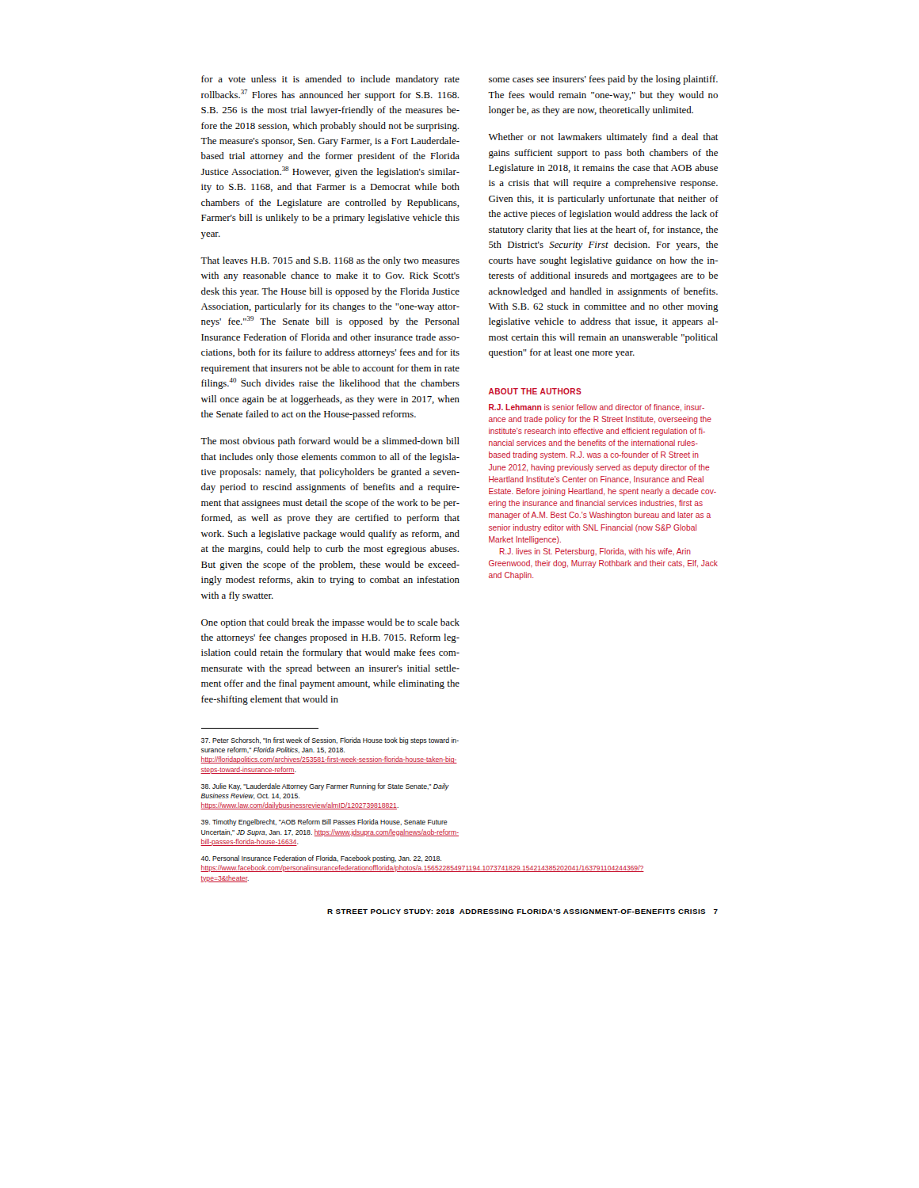for a vote unless it is amended to include mandatory rate rollbacks.37 Flores has announced her support for S.B. 1168. S.B. 256 is the most trial lawyer-friendly of the measures before the 2018 session, which probably should not be surprising. The measure's sponsor, Sen. Gary Farmer, is a Fort Lauderdale-based trial attorney and the former president of the Florida Justice Association.38 However, given the legislation's similarity to S.B. 1168, and that Farmer is a Democrat while both chambers of the Legislature are controlled by Republicans, Farmer's bill is unlikely to be a primary legislative vehicle this year.
That leaves H.B. 7015 and S.B. 1168 as the only two measures with any reasonable chance to make it to Gov. Rick Scott's desk this year. The House bill is opposed by the Florida Justice Association, particularly for its changes to the "one-way attorneys' fee."39 The Senate bill is opposed by the Personal Insurance Federation of Florida and other insurance trade associations, both for its failure to address attorneys' fees and for its requirement that insurers not be able to account for them in rate filings.40 Such divides raise the likelihood that the chambers will once again be at loggerheads, as they were in 2017, when the Senate failed to act on the House-passed reforms.
The most obvious path forward would be a slimmed-down bill that includes only those elements common to all of the legislative proposals: namely, that policyholders be granted a seven-day period to rescind assignments of benefits and a requirement that assignees must detail the scope of the work to be performed, as well as prove they are certified to perform that work. Such a legislative package would qualify as reform, and at the margins, could help to curb the most egregious abuses. But given the scope of the problem, these would be exceedingly modest reforms, akin to trying to combat an infestation with a fly swatter.
One option that could break the impasse would be to scale back the attorneys' fee changes proposed in H.B. 7015. Reform legislation could retain the formulary that would make fees commensurate with the spread between an insurer's initial settlement offer and the final payment amount, while eliminating the fee-shifting element that would in
37. Peter Schorsch, "In first week of Session, Florida House took big steps toward insurance reform," Florida Politics, Jan. 15, 2018. http://floridapolitics.com/archives/253581-first-week-session-florida-house-taken-big-steps-toward-insurance-reform.
38. Julie Kay, "Lauderdale Attorney Gary Farmer Running for State Senate," Daily Business Review, Oct. 14, 2015. https://www.law.com/dailybusinessreview/almID/1202739818821.
39. Timothy Engelbrecht, "AOB Reform Bill Passes Florida House, Senate Future Uncertain," JD Supra, Jan. 17, 2018. https://www.jdsupra.com/legalnews/aob-reform-bill-passes-florida-house-16634.
40. Personal Insurance Federation of Florida, Facebook posting, Jan. 22, 2018. https://www.facebook.com/personalinsurancefederationofflorida/photos/a.156522854971194.1073741829.154214385202041/163791104244369/?type=3&theater.
some cases see insurers' fees paid by the losing plaintiff. The fees would remain "one-way," but they would no longer be, as they are now, theoretically unlimited.
Whether or not lawmakers ultimately find a deal that gains sufficient support to pass both chambers of the Legislature in 2018, it remains the case that AOB abuse is a crisis that will require a comprehensive response. Given this, it is particularly unfortunate that neither of the active pieces of legislation would address the lack of statutory clarity that lies at the heart of, for instance, the 5th District's Security First decision. For years, the courts have sought legislative guidance on how the interests of additional insureds and mortgagees are to be acknowledged and handled in assignments of benefits. With S.B. 62 stuck in committee and no other moving legislative vehicle to address that issue, it appears almost certain this will remain an unanswerable "political question" for at least one more year.
ABOUT THE AUTHORS
R.J. Lehmann is senior fellow and director of finance, insurance and trade policy for the R Street Institute, overseeing the institute's research into effective and efficient regulation of financial services and the benefits of the international rules-based trading system. R.J. was a co-founder of R Street in June 2012, having previously served as deputy director of the Heartland Institute's Center on Finance, Insurance and Real Estate. Before joining Heartland, he spent nearly a decade covering the insurance and financial services industries, first as manager of A.M. Best Co.'s Washington bureau and later as a senior industry editor with SNL Financial (now S&P Global Market Intelligence).
R.J. lives in St. Petersburg, Florida, with his wife, Arin Greenwood, their dog, Murray Rothbark and their cats, Elf, Jack and Chaplin.
R STREET POLICY STUDY: 2018 ADDRESSING FLORIDA'S ASSIGNMENT-OF-BENEFITS CRISIS7